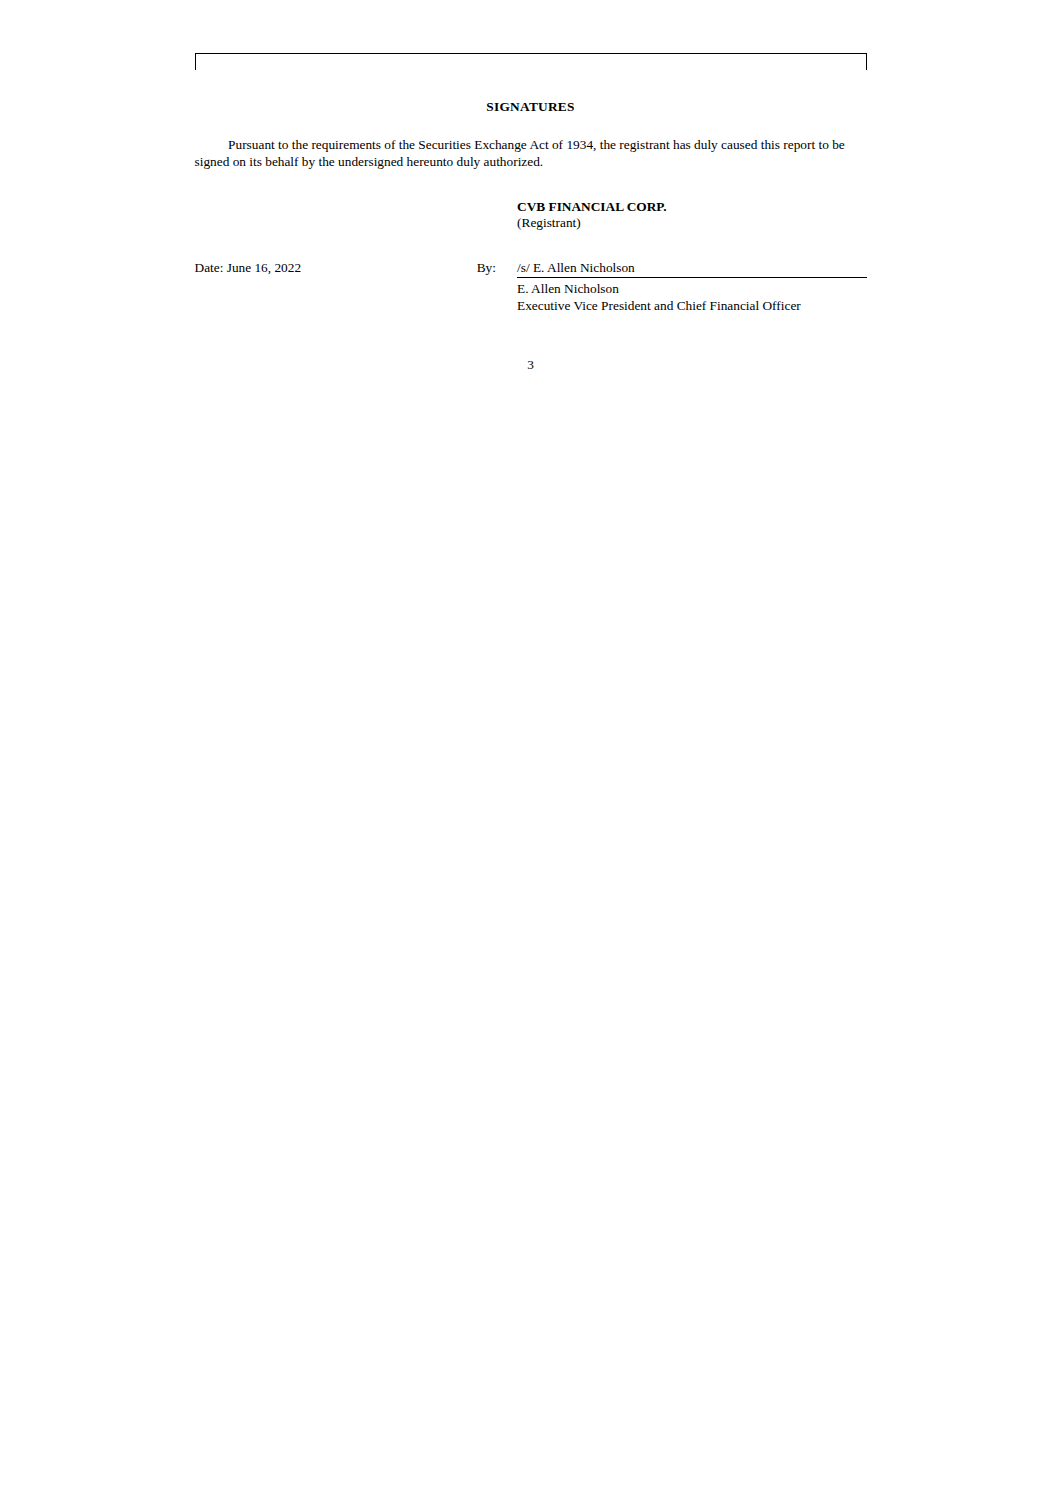SIGNATURES
Pursuant to the requirements of the Securities Exchange Act of 1934, the registrant has duly caused this report to be signed on its behalf by the undersigned hereunto duly authorized.
| | | CVB FINANCIAL CORP. (Registrant) |
| Date: June 16, 2022 | By: | /s/ E. Allen Nicholson E. Allen Nicholson Executive Vice President and Chief Financial Officer |
3